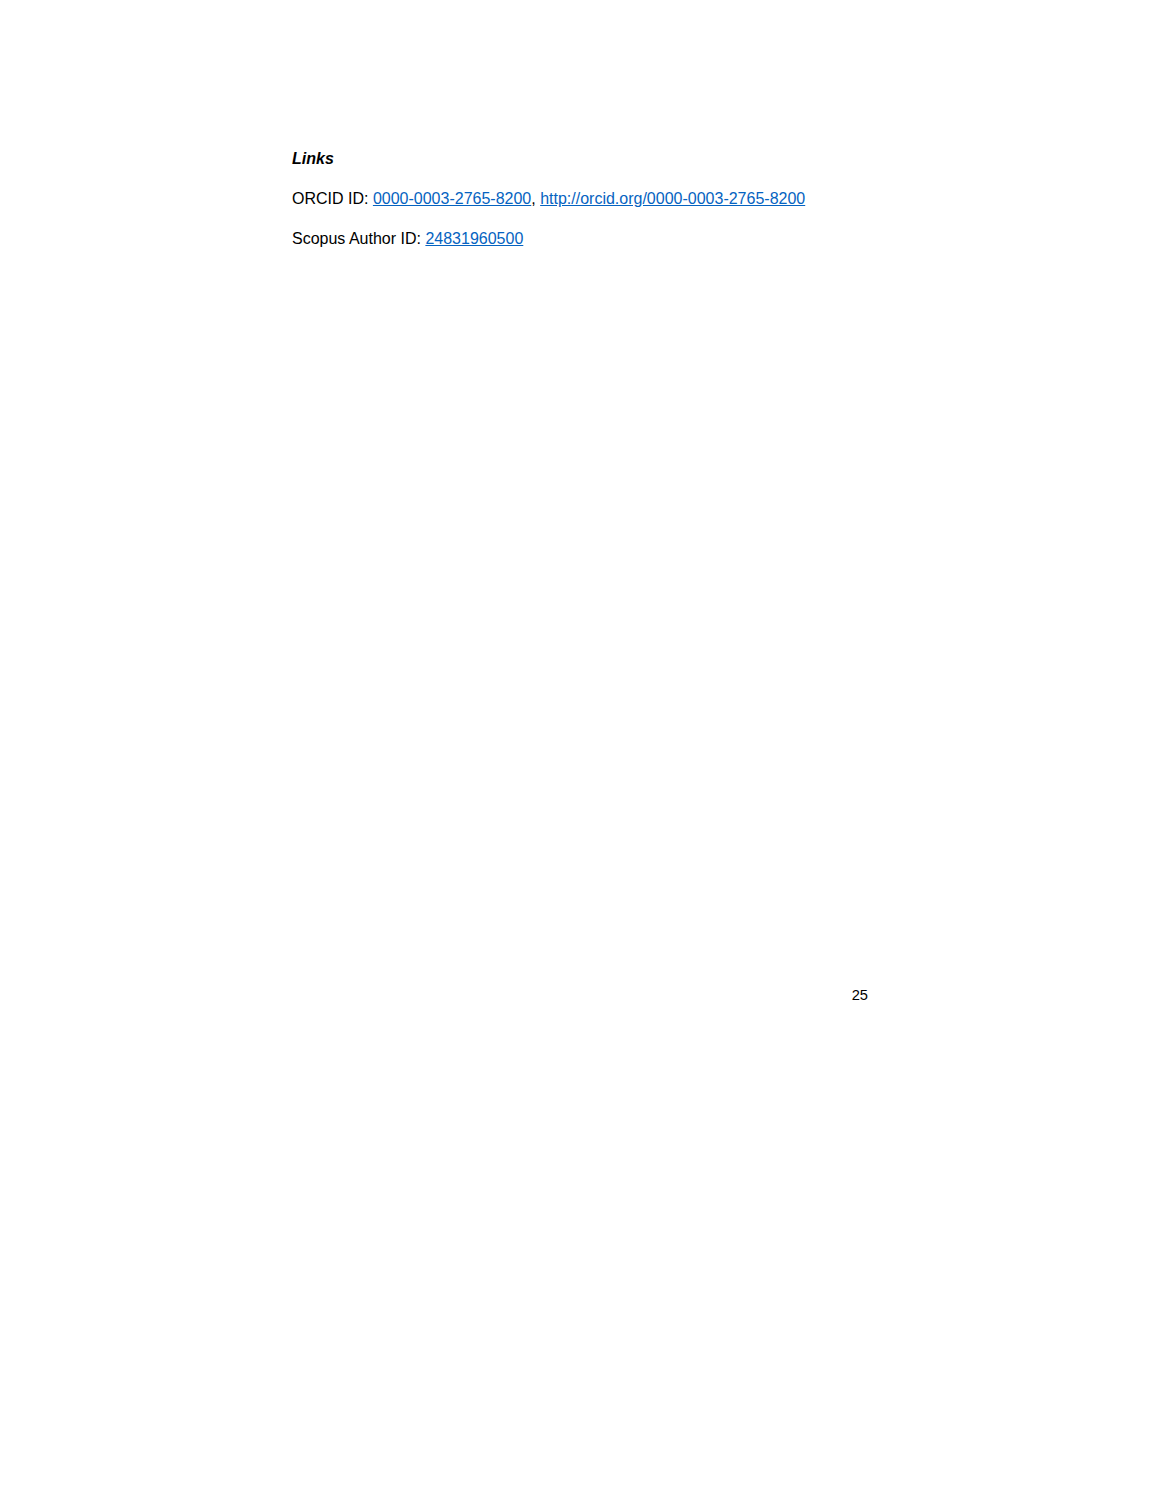Links
ORCID ID: 0000-0003-2765-8200, http://orcid.org/0000-0003-2765-8200
Scopus Author ID: 24831960500
25